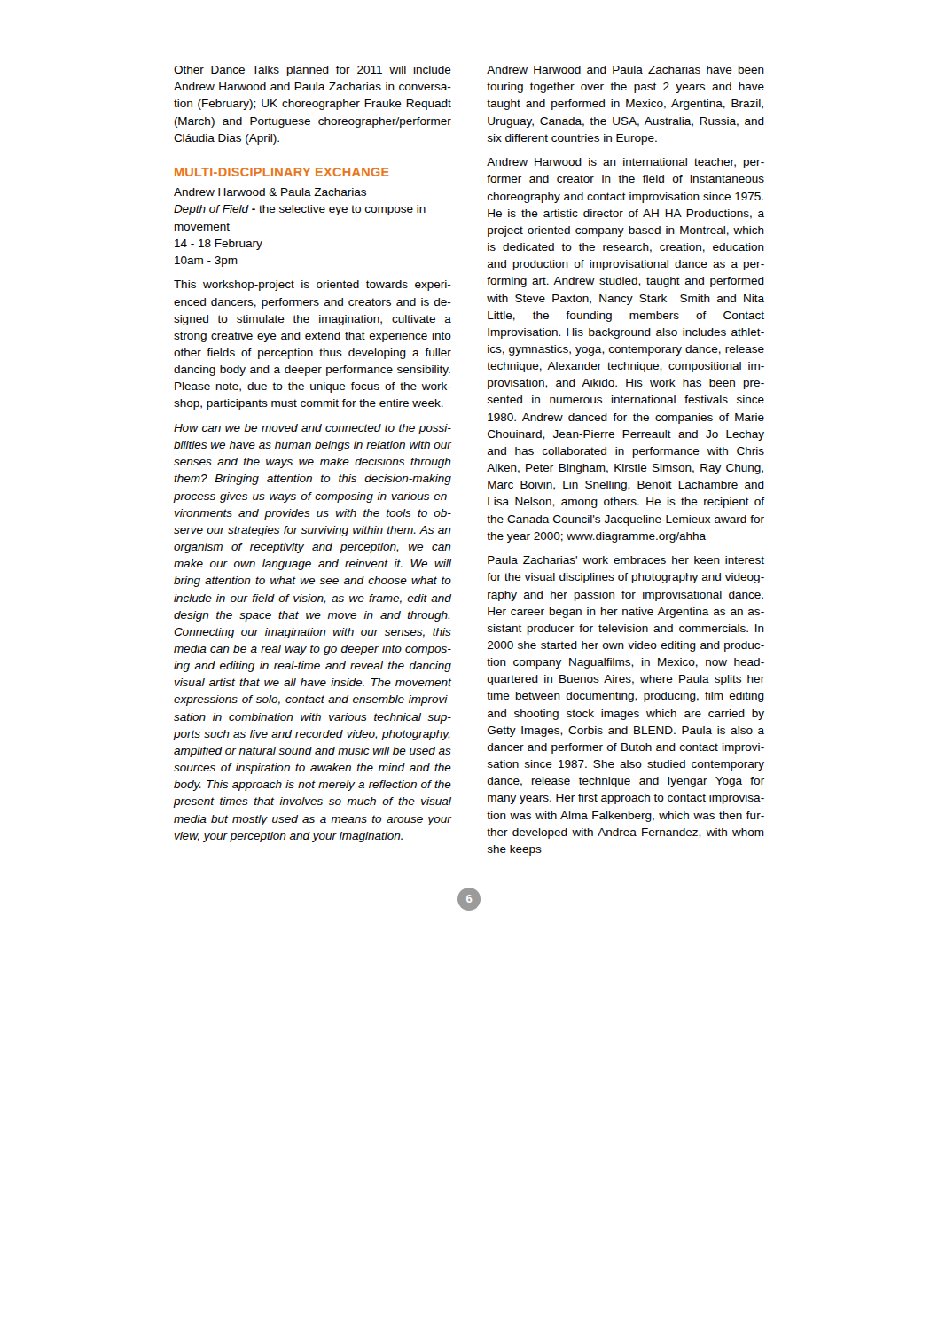Other Dance Talks planned for 2011 will include Andrew Harwood and Paula Zacharias in conversation (February); UK choreographer Frauke Requadt (March) and Portuguese choreographer/performer Cláudia Dias (April).
Multi-Disciplinary Exchange
Andrew Harwood & Paula Zacharias Depth of Field - the selective eye to compose in movement 14 - 18 February 10am - 3pm
This workshop-project is oriented towards experienced dancers, performers and creators and is designed to stimulate the imagination, cultivate a strong creative eye and extend that experience into other fields of perception thus developing a fuller dancing body and a deeper performance sensibility. Please note, due to the unique focus of the workshop, participants must commit for the entire week.
How can we be moved and connected to the possibilities we have as human beings in relation with our senses and the ways we make decisions through them? Bringing attention to this decision-making process gives us ways of composing in various environments and provides us with the tools to observe our strategies for surviving within them. As an organism of receptivity and perception, we can make our own language and reinvent it. We will bring attention to what we see and choose what to include in our field of vision, as we frame, edit and design the space that we move in and through. Connecting our imagination with our senses, this media can be a real way to go deeper into composing and editing in real-time and reveal the dancing visual artist that we all have inside. The movement expressions of solo, contact and ensemble improvisation in combination with various technical supports such as live and recorded video, photography, amplified or natural sound and music will be used as sources of inspiration to awaken the mind and the body. This approach is not merely a reflection of the present times that involves so much of the visual media but mostly used as a means to arouse your view, your perception and your imagination.
Andrew Harwood and Paula Zacharias have been touring together over the past 2 years and have taught and performed in Mexico, Argentina, Brazil, Uruguay, Canada, the USA, Australia, Russia, and six different countries in Europe.
Andrew Harwood is an international teacher, performer and creator in the field of instantaneous choreography and contact improvisation since 1975. He is the artistic director of AH HA Productions, a project oriented company based in Montreal, which is dedicated to the research, creation, education and production of improvisational dance as a performing art. Andrew studied, taught and performed with Steve Paxton, Nancy Stark Smith and Nita Little, the founding members of Contact Improvisation. His background also includes athletics, gymnastics, yoga, contemporary dance, release technique, Alexander technique, compositional improvisation, and Aikido. His work has been presented in numerous international festivals since 1980. Andrew danced for the companies of Marie Chouinard, Jean-Pierre Perreault and Jo Lechay and has collaborated in performance with Chris Aiken, Peter Bingham, Kirstie Simson, Ray Chung, Marc Boivin, Lin Snelling, Benoît Lachambre and Lisa Nelson, among others. He is the recipient of the Canada Council's Jacqueline-Lemieux award for the year 2000; www.diagramme.org/ahha
Paula Zacharias' work embraces her keen interest for the visual disciplines of photography and videography and her passion for improvisational dance. Her career began in her native Argentina as an assistant producer for television and commercials. In 2000 she started her own video editing and production company Nagualfilms, in Mexico, now headquartered in Buenos Aires, where Paula splits her time between documenting, producing, film editing and shooting stock images which are carried by Getty Images, Corbis and BLEND. Paula is also a dancer and performer of Butoh and contact improvisation since 1987. She also studied contemporary dance, release technique and Iyengar Yoga for many years. Her first approach to contact improvisation was with Alma Falkenberg, which was then further developed with Andrea Fernandez, with whom she keeps
6